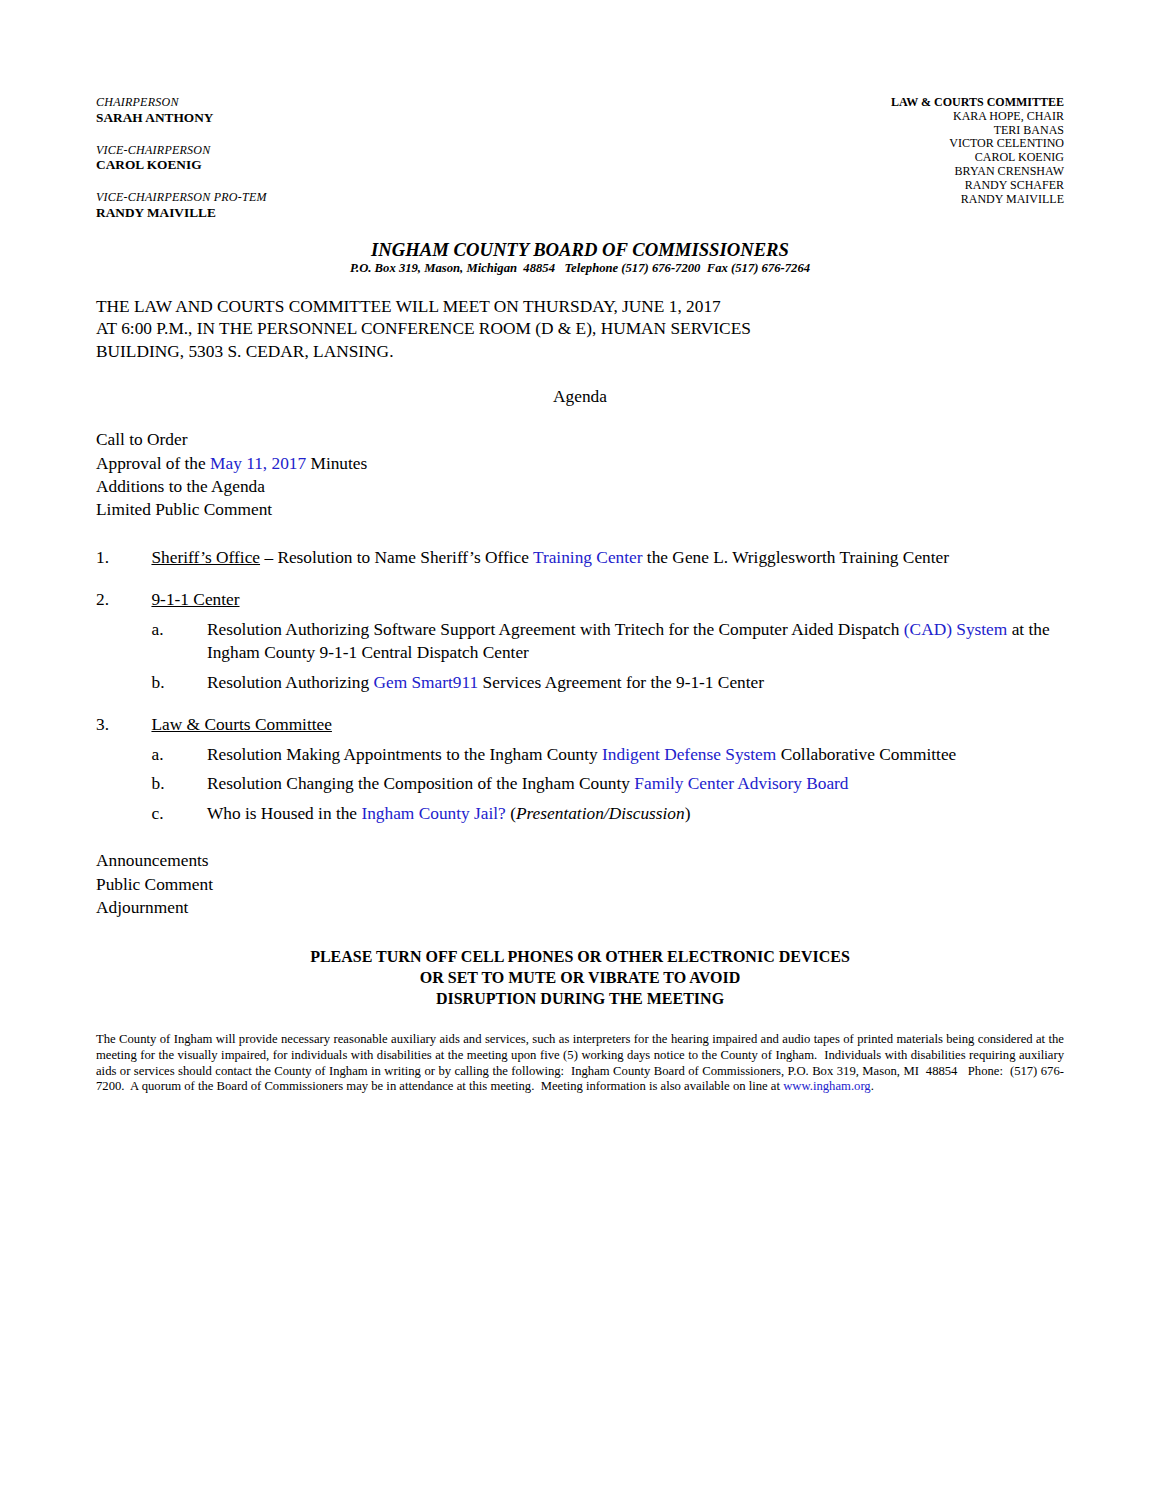| CHAIRPERSON SARAH ANTHONY VICE-CHAIRPERSON CAROL KOENIG VICE-CHAIRPERSON PRO-TEM RANDY MAIVILLE | LAW & COURTS COMMITTEE KARA HOPE, CHAIR TERI BANAS VICTOR CELENTINO CAROL KOENIG BRYAN CRENSHAW RANDY SCHAFER RANDY MAIVILLE |
INGHAM COUNTY BOARD OF COMMISSIONERS
P.O. Box 319, Mason, Michigan 48854 Telephone (517) 676-7200 Fax (517) 676-7264
THE LAW AND COURTS COMMITTEE WILL MEET ON THURSDAY, JUNE 1, 2017
AT 6:00 P.M., IN THE PERSONNEL CONFERENCE ROOM (D & E), HUMAN SERVICES
BUILDING, 5303 S. CEDAR, LANSING.
Agenda
Call to Order
Approval of the May 11, 2017 Minutes
Additions to the Agenda
Limited Public Comment
Sheriff’s Office – Resolution to Name Sheriff’s Office Training Center the Gene L. Wrigglesworth Training Center
9-1-1 Center
Resolution Authorizing Software Support Agreement with Tritech for the Computer Aided Dispatch (CAD) System at the Ingham County 9-1-1 Central Dispatch Center
Resolution Authorizing Gem Smart911 Services Agreement for the 9-1-1 Center
Law & Courts Committee
Resolution Making Appointments to the Ingham County Indigent Defense System Collaborative Committee
Resolution Changing the Composition of the Ingham County Family Center Advisory Board
Who is Housed in the Ingham County Jail? (Presentation/Discussion)
Announcements
Public Comment
Adjournment
PLEASE TURN OFF CELL PHONES OR OTHER ELECTRONIC DEVICES
OR SET TO MUTE OR VIBRATE TO AVOID
DISRUPTION DURING THE MEETING
The County of Ingham will provide necessary reasonable auxiliary aids and services, such as interpreters for the hearing impaired and audio tapes of printed materials being considered at the meeting for the visually impaired, for individuals with disabilities at the meeting upon five (5) working days notice to the County of Ingham. Individuals with disabilities requiring auxiliary aids or services should contact the County of Ingham in writing or by calling the following: Ingham County Board of Commissioners, P.O. Box 319, Mason, MI 48854 Phone: (517) 676-7200. A quorum of the Board of Commissioners may be in attendance at this meeting. Meeting information is also available on line at www.ingham.org.